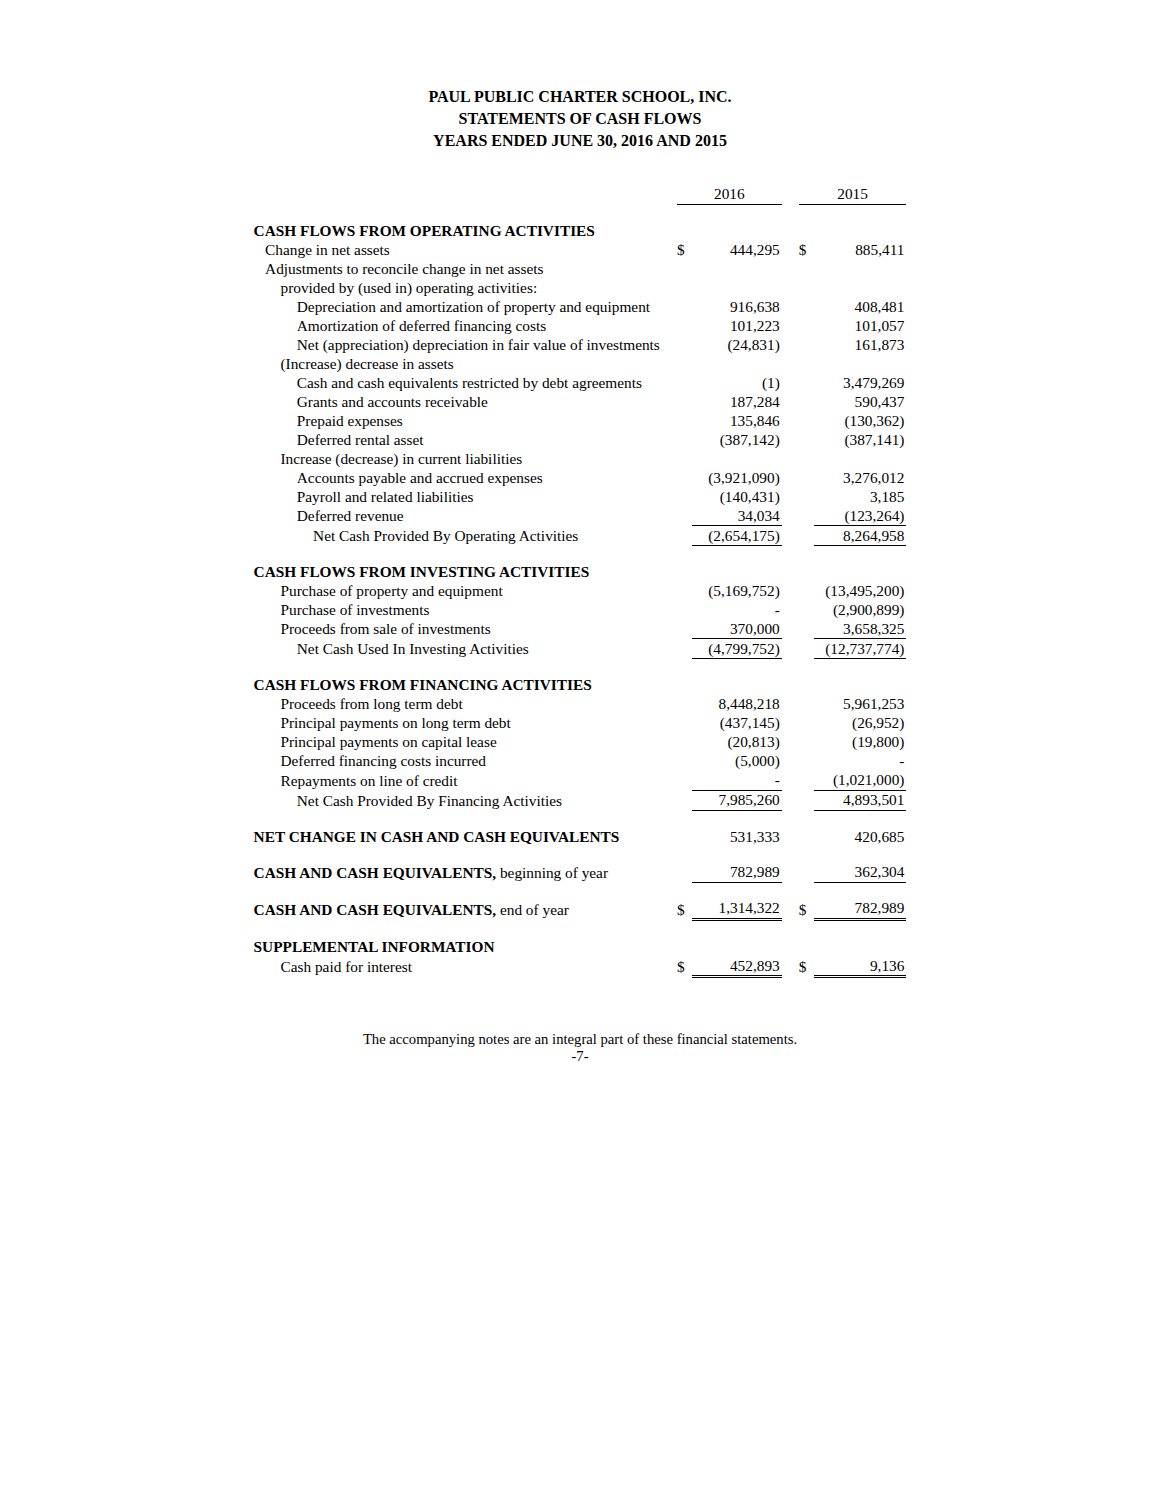PAUL PUBLIC CHARTER SCHOOL, INC.
STATEMENTS OF CASH FLOWS
YEARS ENDED JUNE 30, 2016 AND 2015
| | | 2016 | | 2015 |
| CASH FLOWS FROM OPERATING ACTIVITIES | | | | | | |
| Change in net assets | | $ | 444,295 | | $ | 885,411 |
| Adjustments to reconcile change in net assets | | | | | | |
| provided by (used in) operating activities: | | | | | | |
| Depreciation and amortization of property and equipment | | | 916,638 | | | 408,481 |
| Amortization of deferred financing costs | | | 101,223 | | | 101,057 |
| Net (appreciation) depreciation in fair value of investments | | | (24,831) | | | 161,873 |
| (Increase) decrease in assets | | | | | | |
| Cash and cash equivalents restricted by debt agreements | | | (1) | | | 3,479,269 |
| Grants and accounts receivable | | | 187,284 | | | 590,437 |
| Prepaid expenses | | | 135,846 | | | (130,362) |
| Deferred rental asset | | | (387,142) | | | (387,141) |
| Increase (decrease) in current liabilities | | | | | | |
| Accounts payable and accrued expenses | | | (3,921,090) | | | 3,276,012 |
| Payroll and related liabilities | | | (140,431) | | | 3,185 |
| Deferred revenue | | | 34,034 | | | (123,264) |
| Net Cash Provided By Operating Activities | | | (2,654,175) | | | 8,264,958 |
| CASH FLOWS FROM INVESTING ACTIVITIES | | | | | | |
| Purchase of property and equipment | | | (5,169,752) | | | (13,495,200) |
| Purchase of investments | | | - | | | (2,900,899) |
| Proceeds from sale of investments | | | 370,000 | | | 3,658,325 |
| Net Cash Used In Investing Activities | | | (4,799,752) | | | (12,737,774) |
| CASH FLOWS FROM FINANCING ACTIVITIES | | | | | | |
| Proceeds from long term debt | | | 8,448,218 | | | 5,961,253 |
| Principal payments on long term debt | | | (437,145) | | | (26,952) |
| Principal payments on capital lease | | | (20,813) | | | (19,800) |
| Deferred financing costs incurred | | | (5,000) | | | - |
| Repayments on line of credit | | | - | | | (1,021,000) |
| Net Cash Provided By Financing Activities | | | 7,985,260 | | | 4,893,501 |
| NET CHANGE IN CASH AND CASH EQUIVALENTS | | | 531,333 | | | 420,685 |
| CASH AND CASH EQUIVALENTS, beginning of year | | | 782,989 | | | 362,304 |
| CASH AND CASH EQUIVALENTS, end of year | | $ | 1,314,322 | | $ | 782,989 |
| SUPPLEMENTAL INFORMATION | | | | | | |
| Cash paid for interest | | $ | 452,893 | | $ | 9,136 |
The accompanying notes are an integral part of these financial statements.
-7-